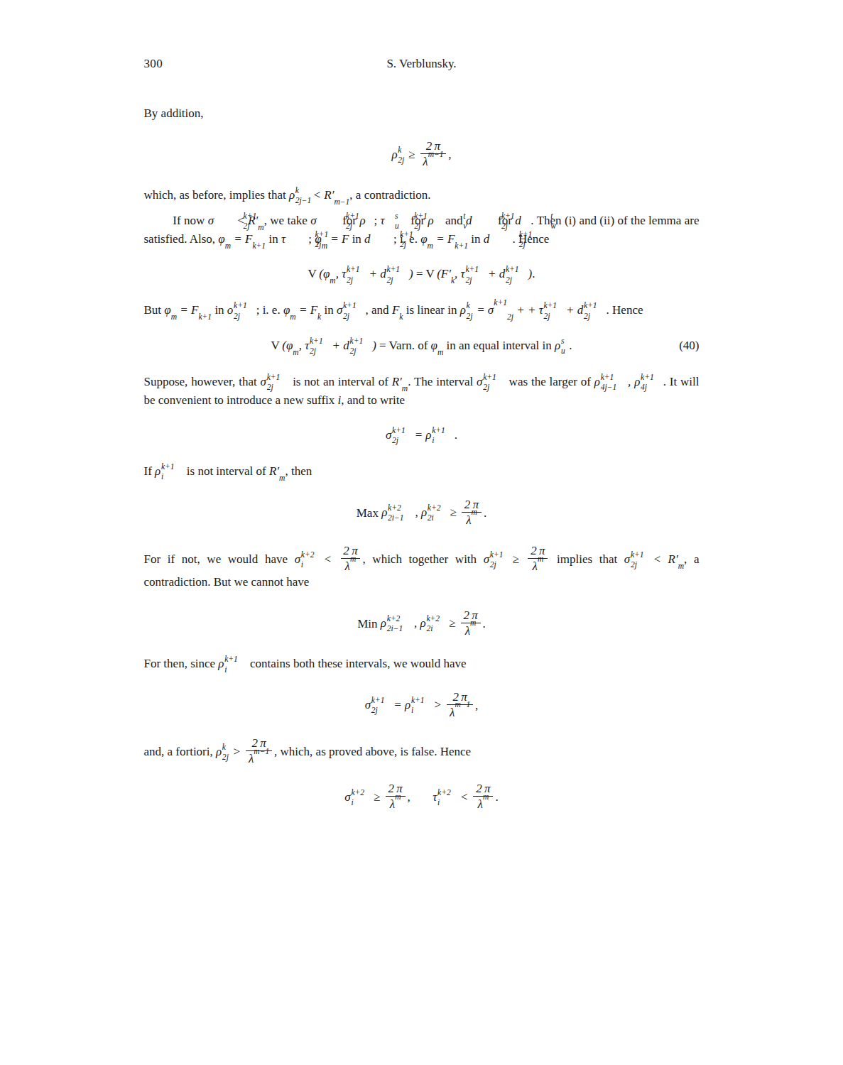300 S. Verblunsky.
By addition,
ρk2j ≥ 2 π λm−1,
which, as before, implies that ρk2j−1 < R′m−1, a contradiction.
If now σk+12j < R′m, we take σk+12j for ρsu; τk+12j for ρtv and dk+12j for dtw. Then (i) and (ii) of the lemma are satisfied. Also, φm = Fk+1 in τk+12j; φm = F in dk+12j; i. e. φm = Fk+1 in dk+12j. Hence
V (φm, τk+12j + dk+12j ) = V (F′k, τk+12j + dk+12j ).
But φm = Fk+1 in ok+12j; i. e. φm = Fk in σk+12j, and Fk is linear in ρk2j = σk+12j + + τk+12j + dk+12j. Hence
V (φm, τk+12j + dk+12j ) = Varn. of φm in an equal interval in ρsu. (40)
Suppose, however, that σk+12j is not an interval of R′m. The interval σk+12j was the larger of ρk+14j−1 , ρk+14j. It will be convenient to introduce a new suffix i, and to write
σk+12j = ρk+1i.
If ρk+1i is not interval of R′m, then
Max ρk+22i−1 , ρk+22i ≥ 2 π λm.
For if not, we would have σk+2i < 2 π λm, which together with σk+12j ≥ 2 π λm implies that σk+12j < R′m, a contradiction. But we cannot have
Min ρk+22i−1 , ρk+22i ≥ 2 π λm.
For then, since ρk+1i contains both these intervals, we would have
σk+12j = ρk+1i > 2 π λm−1,
and, a fortiori, ρk2j > 2 π λm−1, which, as proved above, is false. Hence
σk+2i ≥ 2 π λm, τk+2i < 2 π λm.